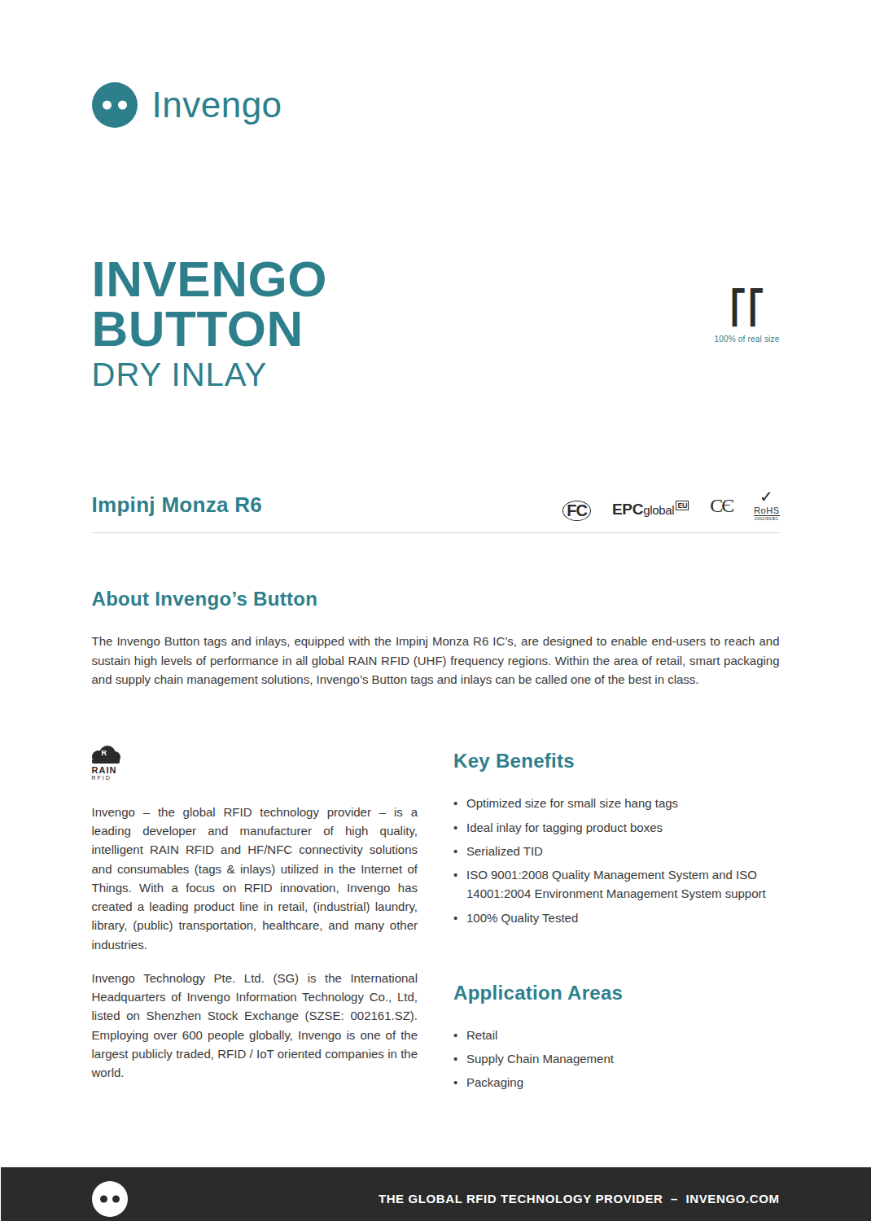Invengo
Invengo
ButtonDry Inlay
⎡⎡
100% of real size
Impinj Monza R6
FC EPCglobalEU CЄ ✓ RoHS 2002/95/EC
About Invengo’s Button
The Invengo Button tags and inlays, equipped with the Impinj Monza R6 IC’s, are designed to enable end-users to reach and sustain high levels of performance in all global RAIN RFID (UHF) frequency regions. Within the area of retail, smart packaging and supply chain management solutions, Invengo’s Button tags and inlays can be called one of the best in class.
R
RAINRFID
Invengo – the global RFID technology provider – is a leading developer and manufacturer of high quality, intelligent RAIN RFID and HF/NFC connectivity solutions and consumables (tags & inlays) utilized in the Internet of Things. With a focus on RFID innovation, Invengo has created a leading product line in retail, (industrial) laundry, library, (public) transportation, healthcare, and many other industries.
Invengo Technology Pte. Ltd. (SG) is the International Headquarters of Invengo Information Technology Co., Ltd, listed on Shenzhen Stock Exchange (SZSE: 002161.SZ). Employing over 600 people globally, Invengo is one of the largest publicly traded, RFID / IoT oriented companies in the world.
Key Benefits
Optimized size for small size hang tags
Ideal inlay for tagging product boxes
Serialized TID
ISO 9001:2008 Quality Management System and ISO 14001:2004 Environment Management System support
100% Quality Tested
Application Areas
Retail
Supply Chain Management
Packaging
THE GLOBAL RFID TECHNOLOGY PROVIDER – INVENGO.COM